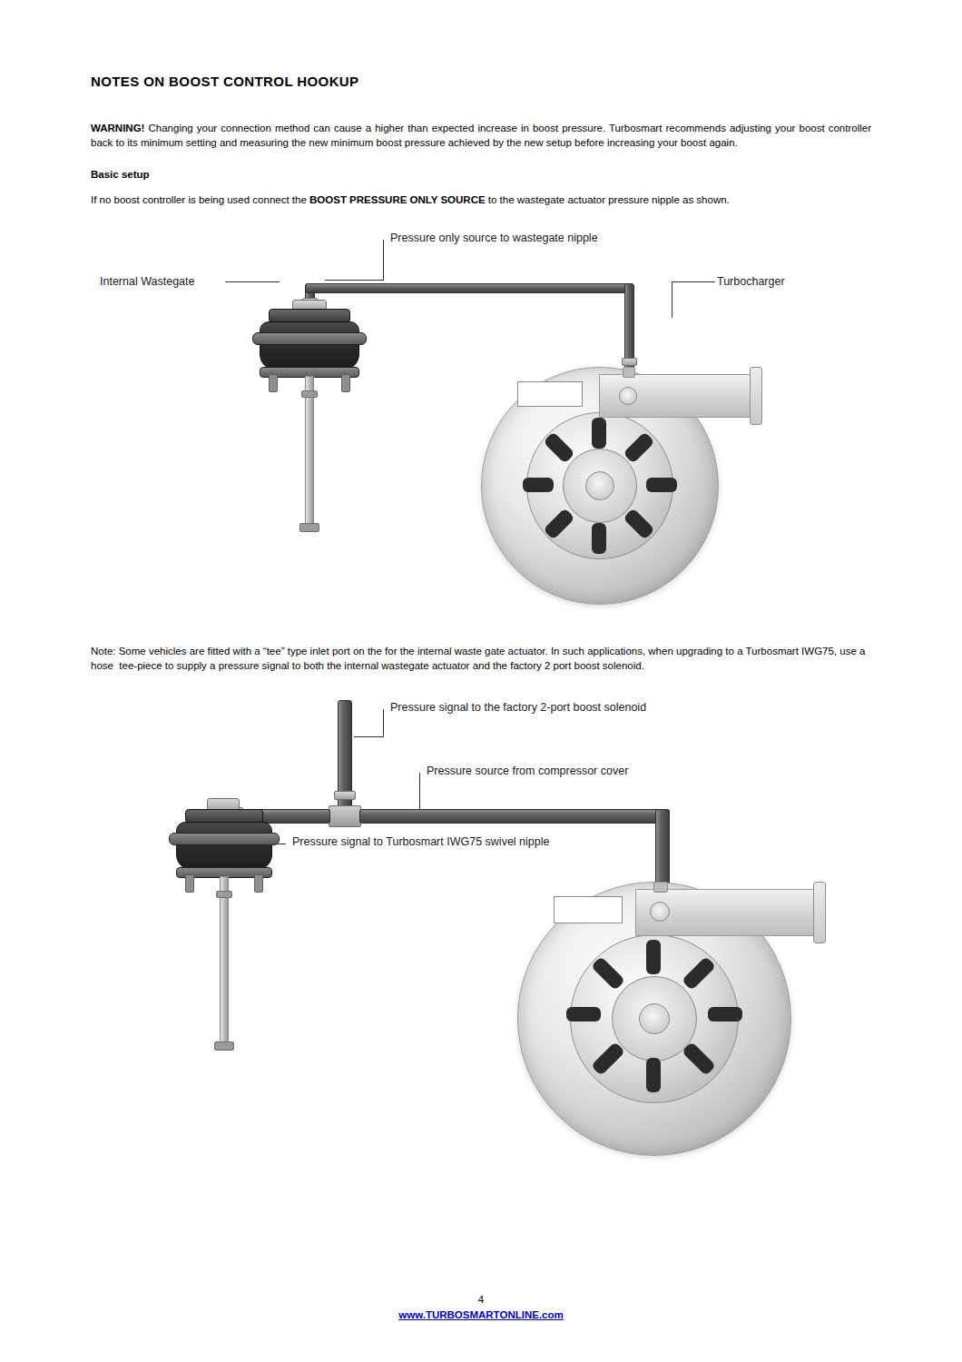NOTES ON BOOST CONTROL HOOKUP
WARNING! Changing your connection method can cause a higher than expected increase in boost pressure. Turbosmart recommends adjusting your boost controller back to its minimum setting and measuring the new minimum boost pressure achieved by the new setup before increasing your boost again.
Basic setup
If no boost controller is being used connect the BOOST PRESSURE ONLY SOURCE to the wastegate actuator pressure nipple as shown.
Pressure only source to wastegate nipple
Internal Wastegate
Turbocharger
Note: Some vehicles are fitted with a “tee” type inlet port on the for the internal waste gate actuator. In such applications, when upgrading to a Turbosmart IWG75, use a hose tee-piece to supply a pressure signal to both the internal wastegate actuator and the factory 2 port boost solenoid.
Pressure signal to the factory 2-port boost solenoid
Pressure source from compressor cover
Pressure signal to Turbosmart IWG75 swivel nipple
4
www.TURBOSMARTONLINE.com